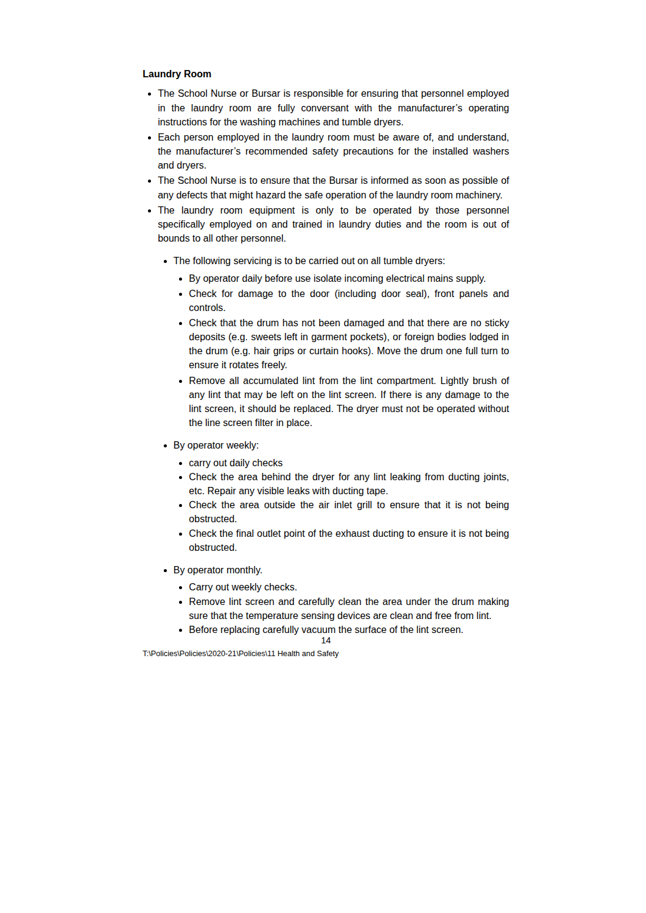Laundry Room
The School Nurse or Bursar is responsible for ensuring that personnel employed in the laundry room are fully conversant with the manufacturer’s operating instructions for the washing machines and tumble dryers.
Each person employed in the laundry room must be aware of, and understand, the manufacturer’s recommended safety precautions for the installed washers and dryers.
The School Nurse is to ensure that the Bursar is informed as soon as possible of any defects that might hazard the safe operation of the laundry room machinery.
The laundry room equipment is only to be operated by those personnel specifically employed on and trained in laundry duties and the room is out of bounds to all other personnel.
The following servicing is to be carried out on all tumble dryers:
By operator daily before use isolate incoming electrical mains supply.
Check for damage to the door (including door seal), front panels and controls.
Check that the drum has not been damaged and that there are no sticky deposits (e.g. sweets left in garment pockets), or foreign bodies lodged in the drum (e.g. hair grips or curtain hooks). Move the drum one full turn to ensure it rotates freely.
Remove all accumulated lint from the lint compartment. Lightly brush of any lint that may be left on the lint screen. If there is any damage to the lint screen, it should be replaced. The dryer must not be operated without the line screen filter in place.
By operator weekly:
carry out daily checks
Check the area behind the dryer for any lint leaking from ducting joints, etc. Repair any visible leaks with ducting tape.
Check the area outside the air inlet grill to ensure that it is not being obstructed.
Check the final outlet point of the exhaust ducting to ensure it is not being obstructed.
By operator monthly.
Carry out weekly checks.
Remove lint screen and carefully clean the area under the drum making sure that the temperature sensing devices are clean and free from lint.
Before replacing carefully vacuum the surface of the lint screen.
14
T:\Policies\Policies\2020-21\Policies\11 Health and Safety